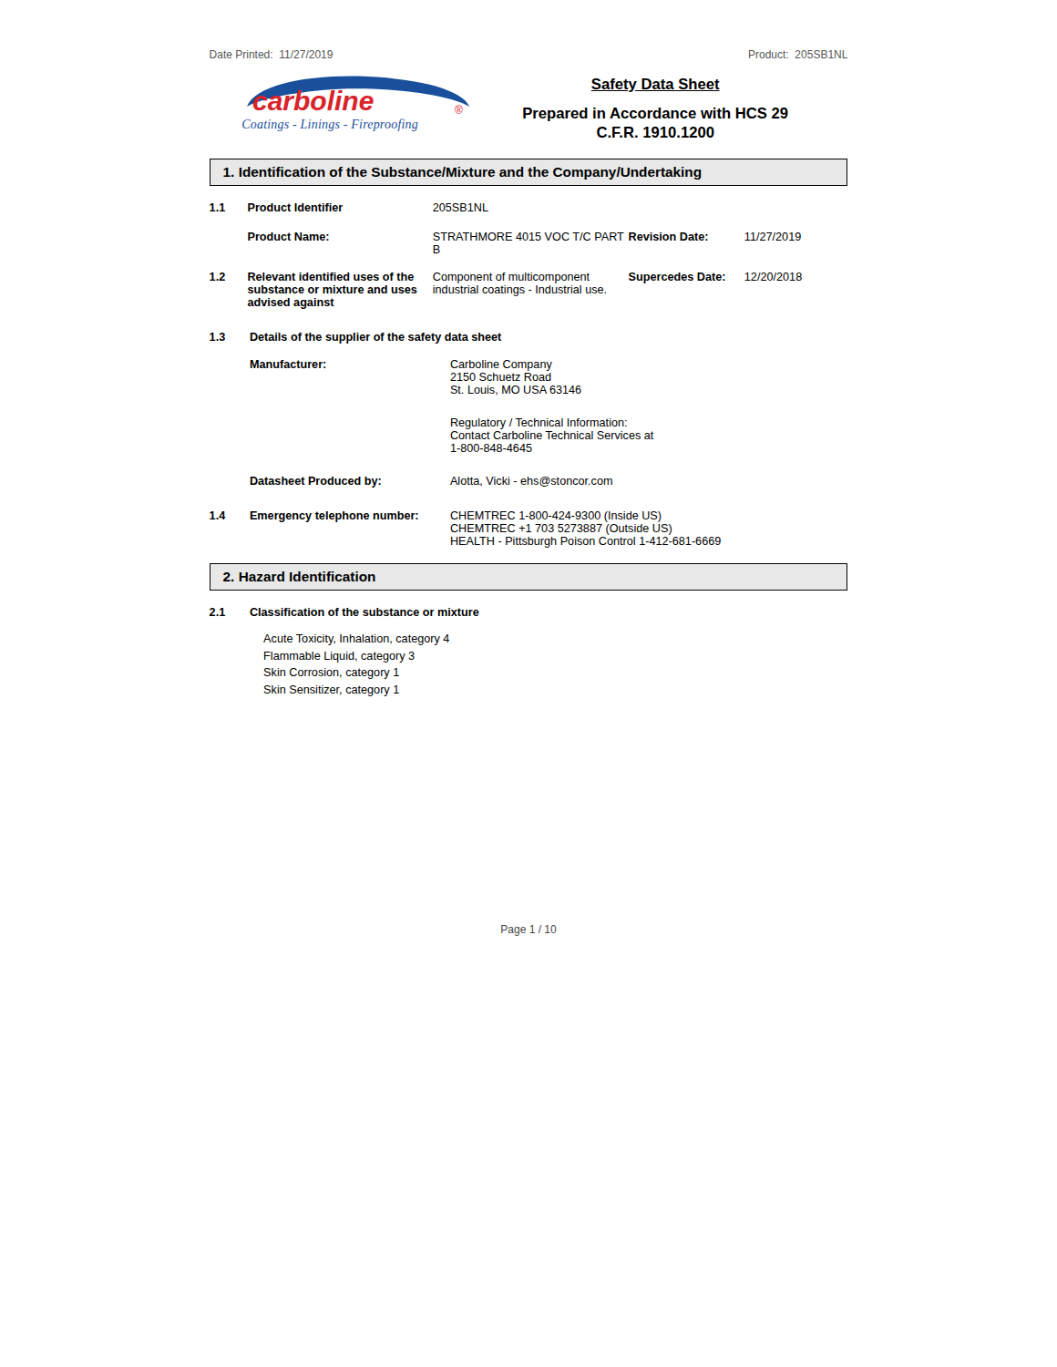Date Printed: 11/27/2019
Product: 205SB1NL
carboline ®
Coatings - Linings - Fireproofing
Safety Data Sheet
Prepared in Accordance with HCS 29
C.F.R. 1910.1200
1. Identification of the Substance/Mixture and the Company/Undertaking
| 1.1 | Product Identifier | 205SB1NL | | |
| | Product Name: | STRATHMORE 4015 VOC T/C PART B | Revision Date: | 11/27/2019 |
| 1.2 | Relevant identified uses of the substance or mixture and uses advised against | Component of multicomponent industrial coatings - Industrial use. | Supercedes Date: | 12/20/2018 |
| 1.3 | Details of the supplier of the safety data sheet |
| | Manufacturer: | Carboline Company 2150 Schuetz Road St. Louis, MO USA 63146 |
| | | Regulatory / Technical Information: Contact Carboline Technical Services at 1-800-848-4645 |
| | Datasheet Produced by: | Alotta, Vicki - ehs@stoncor.com |
| 1.4 | Emergency telephone number: | CHEMTREC 1-800-424-9300 (Inside US) CHEMTREC +1 703 5273887 (Outside US) HEALTH - Pittsburgh Poison Control 1-412-681-6669 |
2. Hazard Identification
| 2.1 | Classification of the substance or mixture |
Acute Toxicity, Inhalation, category 4
Flammable Liquid, category 3
Skin Corrosion, category 1
Skin Sensitizer, category 1
Page 1 / 10